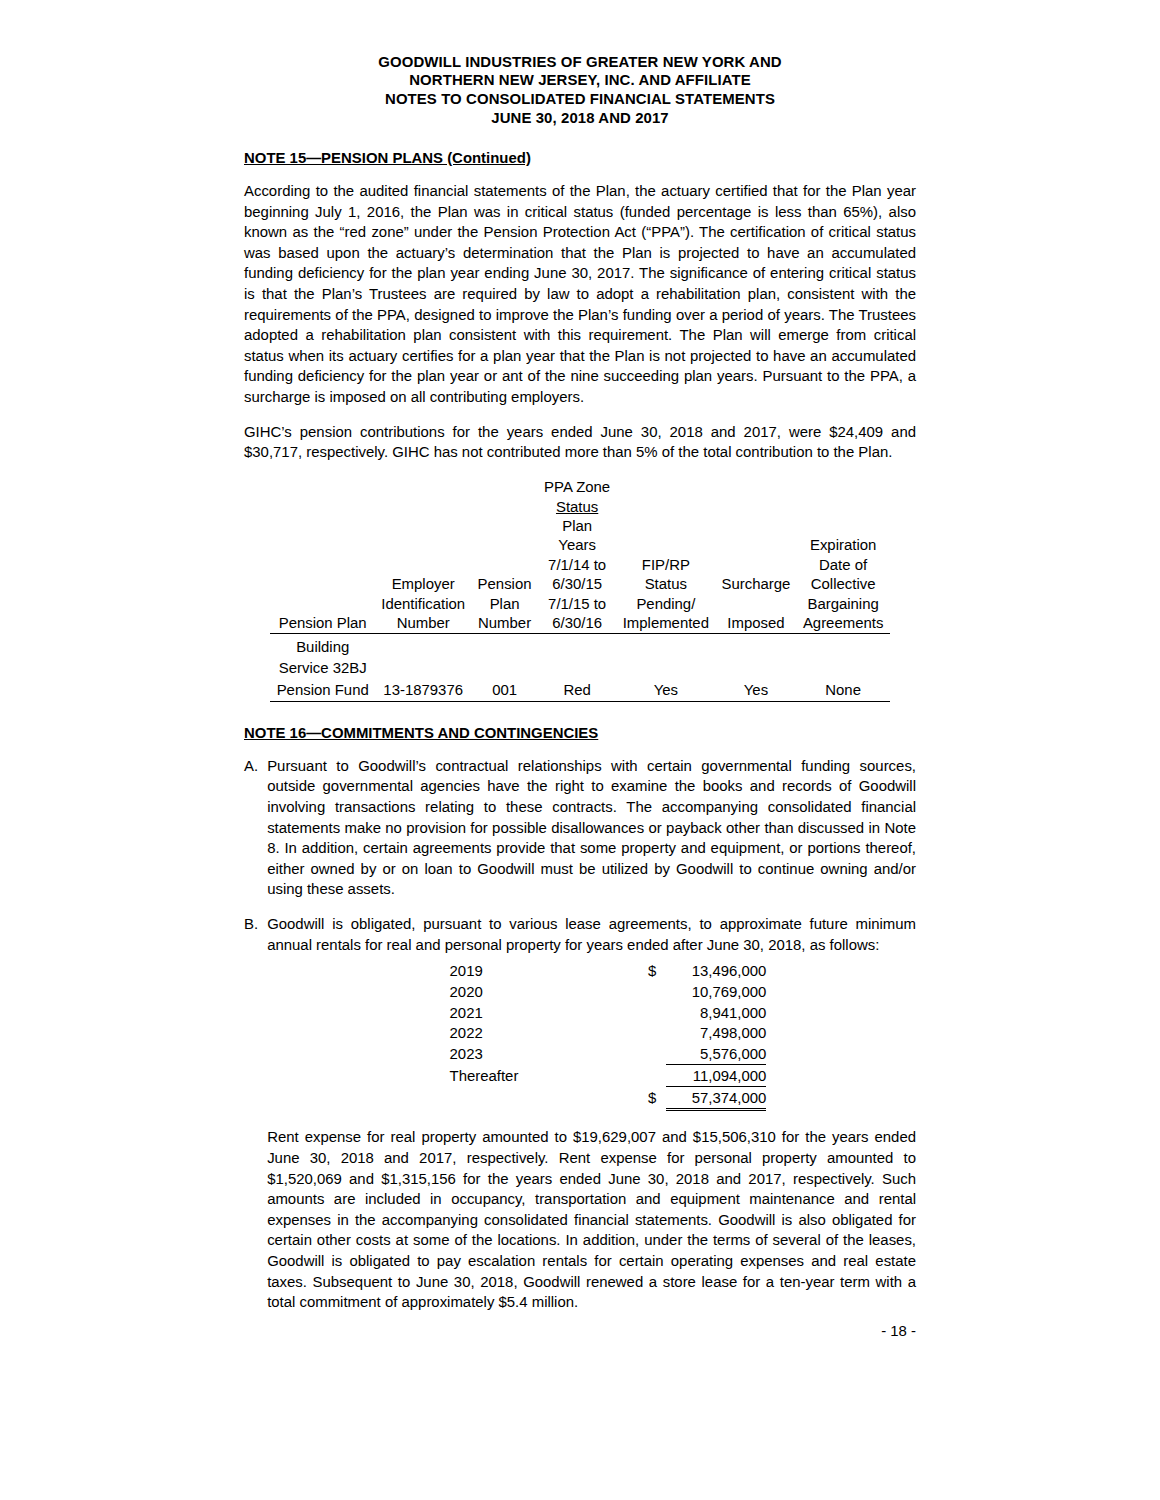GOODWILL INDUSTRIES OF GREATER NEW YORK AND
NORTHERN NEW JERSEY, INC. AND AFFILIATE
NOTES TO CONSOLIDATED FINANCIAL STATEMENTS
JUNE 30, 2018 AND 2017
NOTE 15—PENSION PLANS (Continued)
According to the audited financial statements of the Plan, the actuary certified that for the Plan year beginning July 1, 2016, the Plan was in critical status (funded percentage is less than 65%), also known as the “red zone” under the Pension Protection Act (“PPA”). The certification of critical status was based upon the actuary’s determination that the Plan is projected to have an accumulated funding deficiency for the plan year ending June 30, 2017. The significance of entering critical status is that the Plan’s Trustees are required by law to adopt a rehabilitation plan, consistent with the requirements of the PPA, designed to improve the Plan’s funding over a period of years. The Trustees adopted a rehabilitation plan consistent with this requirement. The Plan will emerge from critical status when its actuary certifies for a plan year that the Plan is not projected to have an accumulated funding deficiency for the plan year or ant of the nine succeeding plan years. Pursuant to the PPA, a surcharge is imposed on all contributing employers.
GIHC’s pension contributions for the years ended June 30, 2018 and 2017, were $24,409 and $30,717, respectively. GIHC has not contributed more than 5% of the total contribution to the Plan.
| | | | PPA Zone | | | |
| --- | --- | --- | --- | --- | --- | --- |
| | | | Status | | | |
| | | | Plan | | | |
| | | | Years | | | Expiration |
| | | | 7/1/14 to | FIP/RP | | Date of |
| | Employer | Pension | 6/30/15 | Status | Surcharge | Collective |
| | Identification | Plan | 7/1/15 to | Pending/ | | Bargaining |
| Pension Plan | Number | Number | 6/30/16 | Implemented | Imposed | Agreements |
| Building | | | | | | |
| Service 32BJ | | | | | | |
| Pension Fund | 13-1879376 | 001 | Red | Yes | Yes | None |
NOTE 16—COMMITMENTS AND CONTINGENCIES
A.
Pursuant to Goodwill’s contractual relationships with certain governmental funding sources, outside governmental agencies have the right to examine the books and records of Goodwill involving transactions relating to these contracts. The accompanying consolidated financial statements make no provision for possible disallowances or payback other than discussed in Note 8. In addition, certain agreements provide that some property and equipment, or portions thereof, either owned by or on loan to Goodwill must be utilized by Goodwill to continue owning and/or using these assets.
B.
Goodwill is obligated, pursuant to various lease agreements, to approximate future minimum annual rentals for real and personal property for years ended after June 30, 2018, as follows:
| 2019 | $ | 13,496,000 |
| 2020 | | 10,769,000 |
| 2021 | | 8,941,000 |
| 2022 | | 7,498,000 |
| 2023 | | 5,576,000 |
| Thereafter | | 11,094,000 |
| | $ | 57,374,000 |
Rent expense for real property amounted to $19,629,007 and $15,506,310 for the years ended June 30, 2018 and 2017, respectively. Rent expense for personal property amounted to $1,520,069 and $1,315,156 for the years ended June 30, 2018 and 2017, respectively. Such amounts are included in occupancy, transportation and equipment maintenance and rental expenses in the accompanying consolidated financial statements. Goodwill is also obligated for certain other costs at some of the locations. In addition, under the terms of several of the leases, Goodwill is obligated to pay escalation rentals for certain operating expenses and real estate taxes. Subsequent to June 30, 2018, Goodwill renewed a store lease for a ten-year term with a total commitment of approximately $5.4 million.
- 18 -